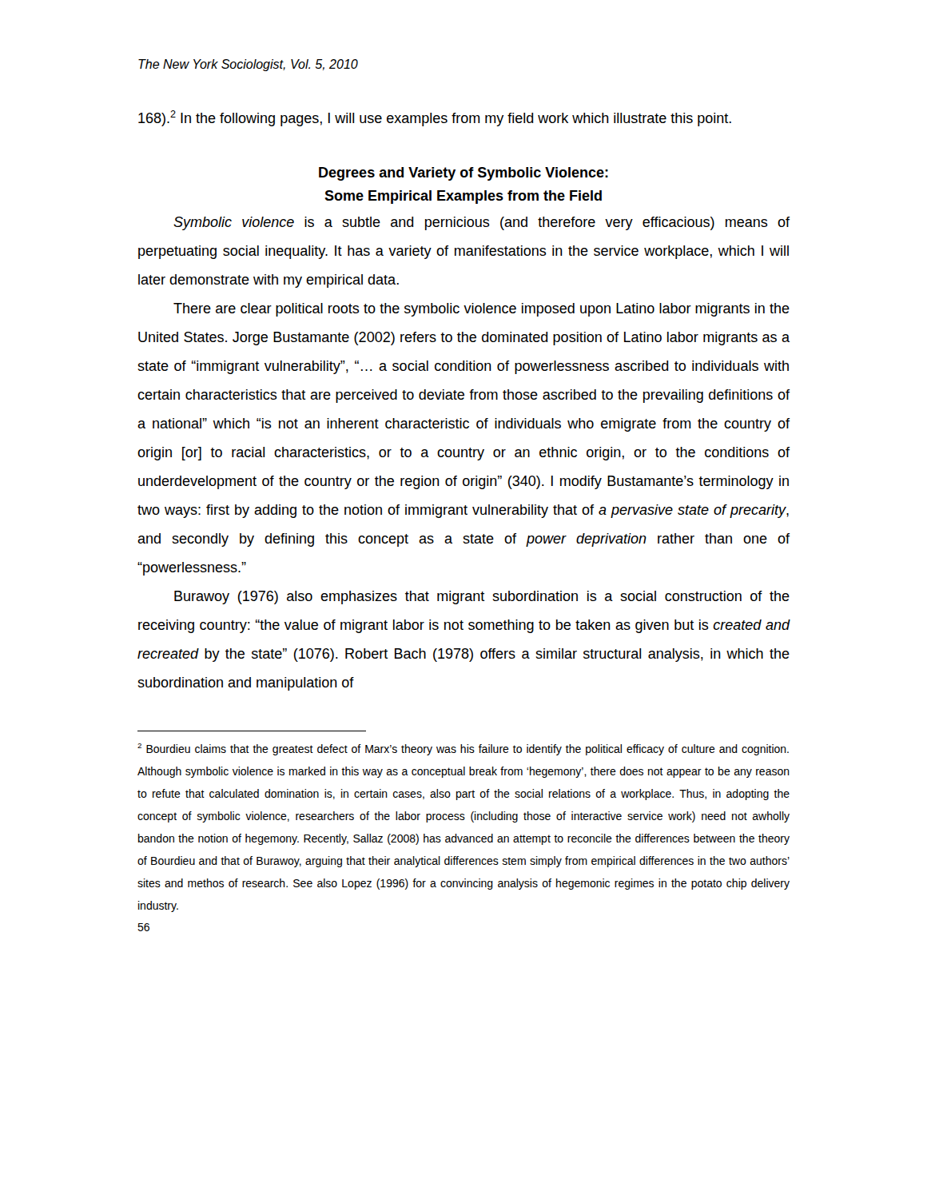The New York Sociologist, Vol. 5, 2010
168).2 In the following pages, I will use examples from my field work which illustrate this point.
Degrees and Variety of Symbolic Violence:Some Empirical Examples from the Field
Symbolic violence is a subtle and pernicious (and therefore very efficacious) means of perpetuating social inequality. It has a variety of manifestations in the service workplace, which I will later demonstrate with my empirical data.
There are clear political roots to the symbolic violence imposed upon Latino labor migrants in the United States. Jorge Bustamante (2002) refers to the dominated position of Latino labor migrants as a state of “immigrant vulnerability”, “… a social condition of powerlessness ascribed to individuals with certain characteristics that are perceived to deviate from those ascribed to the prevailing definitions of a national” which “is not an inherent characteristic of individuals who emigrate from the country of origin [or] to racial characteristics, or to a country or an ethnic origin, or to the conditions of underdevelopment of the country or the region of origin” (340). I modify Bustamante’s terminology in two ways: first by adding to the notion of immigrant vulnerability that of a pervasive state of precarity, and secondly by defining this concept as a state of power deprivation rather than one of “powerlessness.”
Burawoy (1976) also emphasizes that migrant subordination is a social construction of the receiving country: “the value of migrant labor is not something to be taken as given but is created and recreated by the state” (1076). Robert Bach (1978) offers a similar structural analysis, in which the subordination and manipulation of
2 Bourdieu claims that the greatest defect of Marx’s theory was his failure to identify the political efficacy of culture and cognition. Although symbolic violence is marked in this way as a conceptual break from ‘hegemony’, there does not appear to be any reason to refute that calculated domination is, in certain cases, also part of the social relations of a workplace. Thus, in adopting the concept of symbolic violence, researchers of the labor process (including those of interactive service work) need not awholly bandon the notion of hegemony. Recently, Sallaz (2008) has advanced an attempt to reconcile the differences between the theory of Bourdieu and that of Burawoy, arguing that their analytical differences stem simply from empirical differences in the two authors’ sites and methos of research. See also Lopez (1996) for a convincing analysis of hegemonic regimes in the potato chip delivery industry.
56